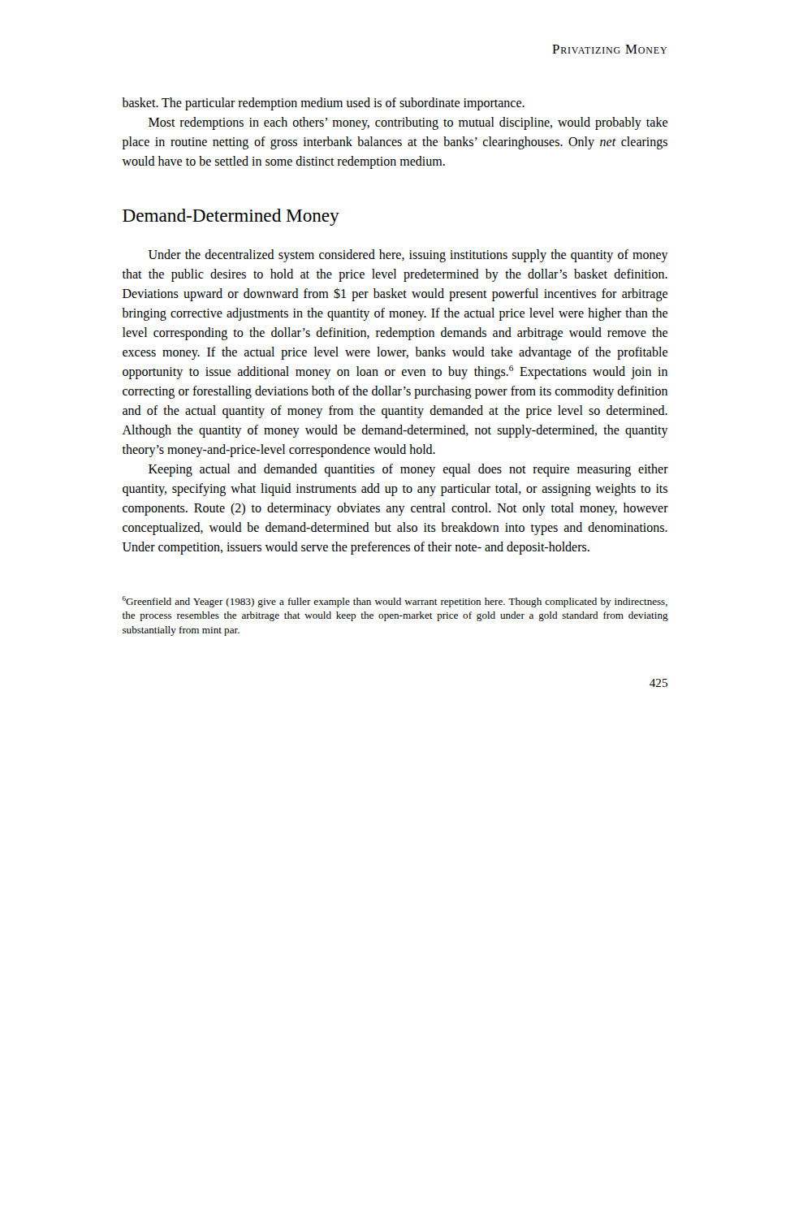Privatizing Money
basket. The particular redemption medium used is of subordinate importance.
Most redemptions in each others’ money, contributing to mutual discipline, would probably take place in routine netting of gross interbank balances at the banks’ clearinghouses. Only net clearings would have to be settled in some distinct redemption medium.
Demand-Determined Money
Under the decentralized system considered here, issuing institutions supply the quantity of money that the public desires to hold at the price level predetermined by the dollar’s basket definition. Deviations upward or downward from $1 per basket would present powerful incentives for arbitrage bringing corrective adjustments in the quantity of money. If the actual price level were higher than the level corresponding to the dollar’s definition, redemption demands and arbitrage would remove the excess money. If the actual price level were lower, banks would take advantage of the profitable opportunity to issue additional money on loan or even to buy things.6 Expectations would join in correcting or forestalling deviations both of the dollar’s purchasing power from its commodity definition and of the actual quantity of money from the quantity demanded at the price level so determined. Although the quantity of money would be demand-determined, not supply-determined, the quantity theory’s money-and-price-level correspondence would hold.
Keeping actual and demanded quantities of money equal does not require measuring either quantity, specifying what liquid instruments add up to any particular total, or assigning weights to its components. Route (2) to determinacy obviates any central control. Not only total money, however conceptualized, would be demand-determined but also its breakdown into types and denominations. Under competition, issuers would serve the preferences of their note- and deposit-holders.
6Greenfield and Yeager (1983) give a fuller example than would warrant repetition here. Though complicated by indirectness, the process resembles the arbitrage that would keep the open-market price of gold under a gold standard from deviating substantially from mint par.
425